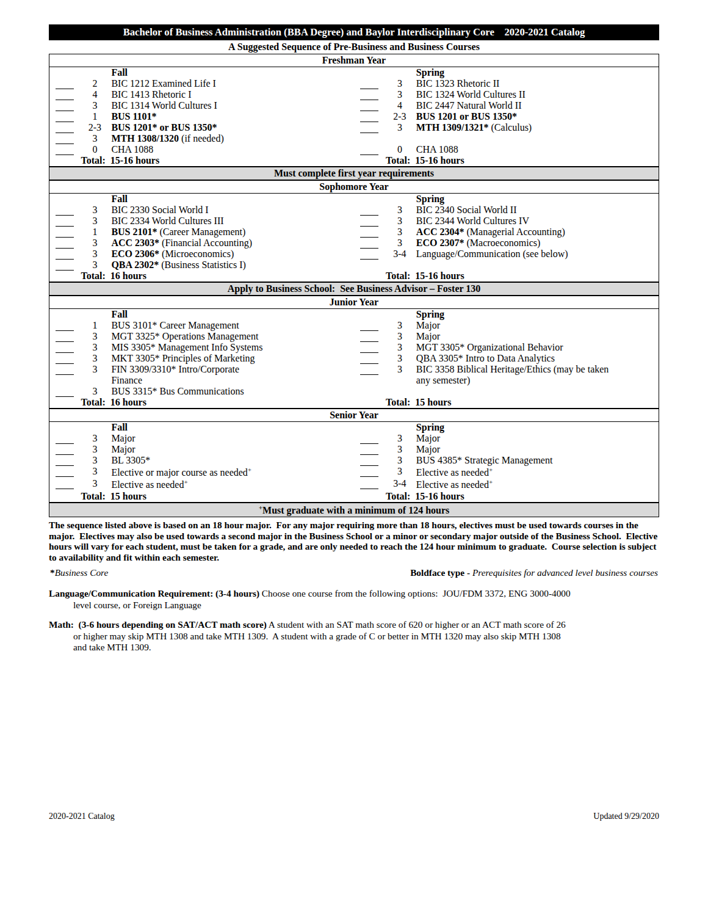Bachelor of Business Administration (BBA Degree) and Baylor Interdisciplinary Core 2020-2021 Catalog
A Suggested Sequence of Pre-Business and Business Courses
Freshman Year
| | | Fall | | | Spring |
| | 2 | BIC 1212 Examined Life I | | 3 | BIC 1323 Rhetoric II |
| | 4 | BIC 1413 Rhetoric I | | 3 | BIC 1324 World Cultures II |
| | 3 | BIC 1314 World Cultures I | | 4 | BIC 2447 Natural World II |
| | 1 | BUS 1101* | | 2-3 | BUS 1201 or BUS 1350* |
| | 2-3 | BUS 1201* or BUS 1350* | | 3 | MTH 1309/1321* (Calculus) |
| | 3 | MTH 1308/1320 (if needed) | | | |
| | 0 | CHA 1088 | | 0 | CHA 1088 |
| | Total: 15-16 hours | | Total: 15-16 hours |
Must complete first year requirements
Sophomore Year
| | | Fall | | | Spring |
| | 3 | BIC 2330 Social World I | | 3 | BIC 2340 Social World II |
| | 3 | BIC 2334 World Cultures III | | 3 | BIC 2344 World Cultures IV |
| | 1 | BUS 2101* (Career Management) | | 3 | ACC 2304* (Managerial Accounting) |
| | 3 | ACC 2303* (Financial Accounting) | | 3 | ECO 2307* (Macroeconomics) |
| | 3 | ECO 2306* (Microeconomics) | | 3-4 | Language/Communication (see below) |
| | 3 | QBA 2302* (Business Statistics I) | | | |
| | Total: 16 hours | | Total: 15-16 hours |
Apply to Business School: See Business Advisor – Foster 130
Junior Year
| | | Fall | | | Spring |
| | 1 | BUS 3101* Career Management | | 3 | Major |
| | 3 | MGT 3325* Operations Management | | 3 | Major |
| | 3 | MIS 3305* Management Info Systems | | 3 | MGT 3305* Organizational Behavior |
| | 3 | MKT 3305* Principles of Marketing | | 3 | QBA 3305* Intro to Data Analytics |
| | 3 | FIN 3309/3310* Intro/Corporate Finance | | 3 | BIC 3358 Biblical Heritage/Ethics (may be taken any semester) |
| | 3 | BUS 3315* Bus Communications | | | |
| | Total: 16 hours | | Total: 15 hours |
Senior Year
| | | Fall | | | Spring |
| | 3 | Major | | 3 | Major |
| | 3 | Major | | 3 | Major |
| | 3 | BL 3305* | | 3 | BUS 4385* Strategic Management |
| | 3 | Elective or major course as needed + | | 3 | Elective as needed + |
| | 3 | Elective as needed + | | 3-4 | Elective as needed + |
| | Total: 15 hours | | Total: 15-16 hours |
+Must graduate with a minimum of 124 hours
The sequence listed above is based on an 18 hour major. For any major requiring more than 18 hours, electives must be used towards courses in the major. Electives may also be used towards a second major in the Business School or a minor or secondary major outside of the Business School. Elective hours will vary for each student, must be taken for a grade, and are only needed to reach the 124 hour minimum to graduate. Course selection is subject to availability and fit within each semester.
| * Business Core | Boldface type - Prerequisites for advanced level business courses |
Language/Communication Requirement: (3-4 hours) Choose one course from the following options: JOU/FDM 3372, ENG 3000-4000
level course, or Foreign Language
Math: (3-6 hours depending on SAT/ACT math score) A student with an SAT math score of 620 or higher or an ACT math score of 26
or higher may skip MTH 1308 and take MTH 1309. A student with a grade of C or better in MTH 1320 may also skip MTH 1308
and take MTH 1309.
2020-2021 Catalog
Updated 9/29/2020